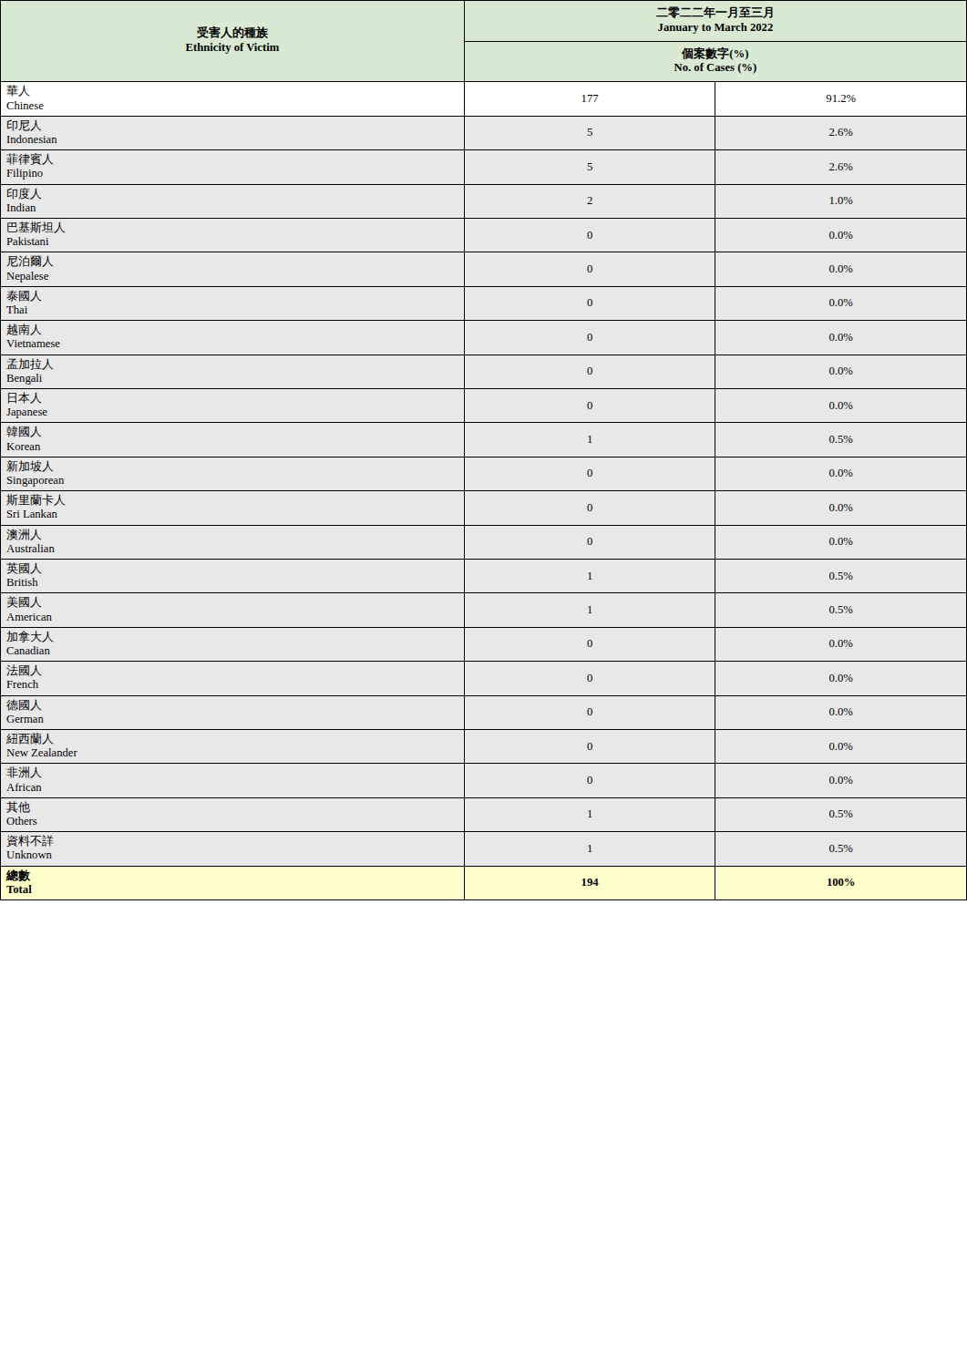| 受害人的種族 Ethnicity of Victim | 二零二二年一月至三月 January to March 2022 |
| --- | --- |
| 個案數字(%) No. of Cases (%) |
| 華人 Chinese | 177 | 91.2% |
| 印尼人 Indonesian | 5 | 2.6% |
| 菲律賓人 Filipino | 5 | 2.6% |
| 印度人 Indian | 2 | 1.0% |
| 巴基斯坦人 Pakistani | 0 | 0.0% |
| 尼泊爾人 Nepalese | 0 | 0.0% |
| 泰國人 Thai | 0 | 0.0% |
| 越南人 Vietnamese | 0 | 0.0% |
| 孟加拉人 Bengali | 0 | 0.0% |
| 日本人 Japanese | 0 | 0.0% |
| 韓國人 Korean | 1 | 0.5% |
| 新加坡人 Singaporean | 0 | 0.0% |
| 斯里蘭卡人 Sri Lankan | 0 | 0.0% |
| 澳洲人 Australian | 0 | 0.0% |
| 英國人 British | 1 | 0.5% |
| 美國人 American | 1 | 0.5% |
| 加拿大人 Canadian | 0 | 0.0% |
| 法國人 French | 0 | 0.0% |
| 德國人 German | 0 | 0.0% |
| 紐西蘭人 New Zealander | 0 | 0.0% |
| 非洲人 African | 0 | 0.0% |
| 其他 Others | 1 | 0.5% |
| 資料不詳 Unknown | 1 | 0.5% |
| 總數 Total | 194 | 100% |